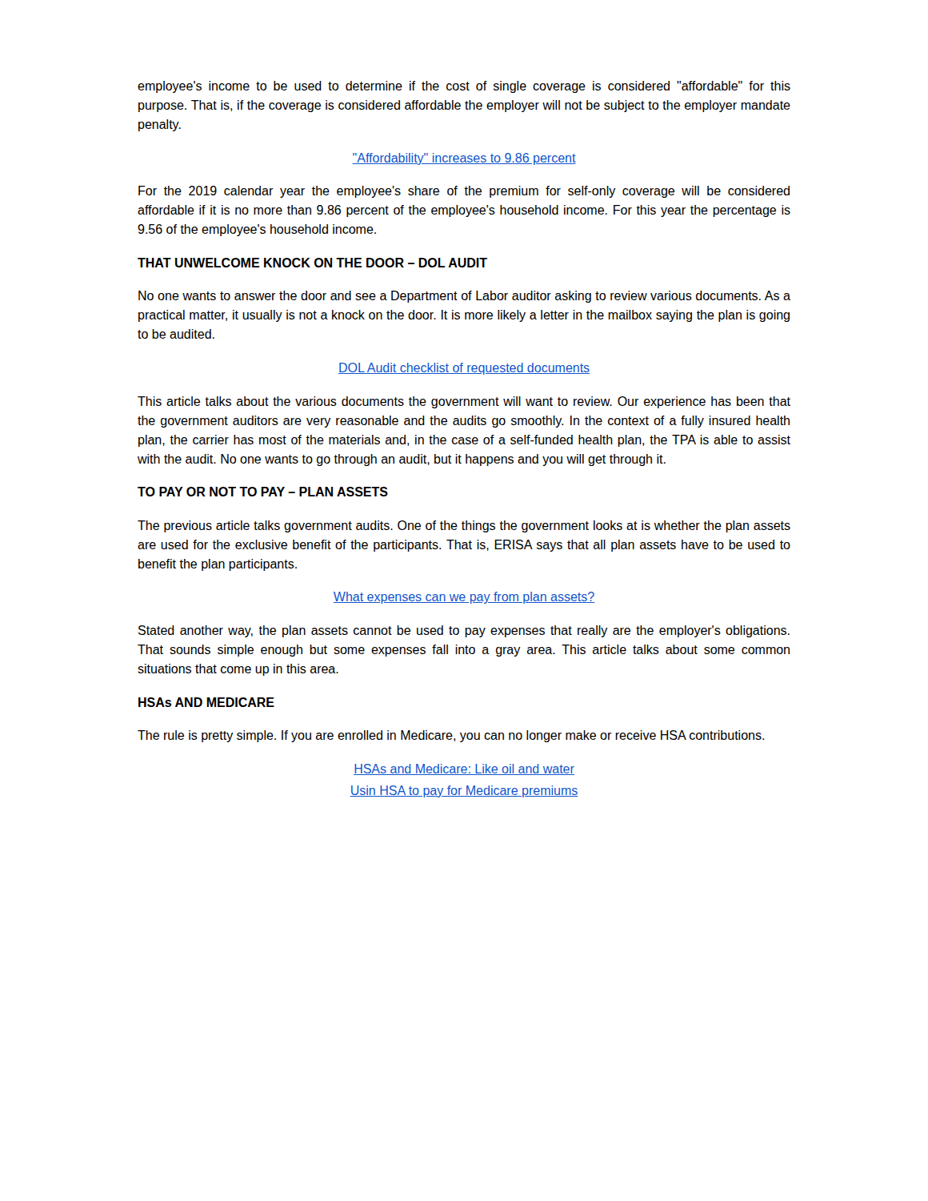employee's income to be used to determine if the cost of single coverage is considered "affordable" for this purpose. That is, if the coverage is considered affordable the employer will not be subject to the employer mandate penalty.
"Affordability" increases to 9.86 percent
For the 2019 calendar year the employee's share of the premium for self-only coverage will be considered affordable if it is no more than 9.86 percent of the employee's household income. For this year the percentage is 9.56 of the employee's household income.
THAT UNWELCOME KNOCK ON THE DOOR – DOL AUDIT
No one wants to answer the door and see a Department of Labor auditor asking to review various documents. As a practical matter, it usually is not a knock on the door. It is more likely a letter in the mailbox saying the plan is going to be audited.
DOL Audit checklist of requested documents
This article talks about the various documents the government will want to review. Our experience has been that the government auditors are very reasonable and the audits go smoothly. In the context of a fully insured health plan, the carrier has most of the materials and, in the case of a self-funded health plan, the TPA is able to assist with the audit. No one wants to go through an audit, but it happens and you will get through it.
TO PAY OR NOT TO PAY – PLAN ASSETS
The previous article talks government audits. One of the things the government looks at is whether the plan assets are used for the exclusive benefit of the participants. That is, ERISA says that all plan assets have to be used to benefit the plan participants.
What expenses can we pay from plan assets?
Stated another way, the plan assets cannot be used to pay expenses that really are the employer's obligations. That sounds simple enough but some expenses fall into a gray area. This article talks about some common situations that come up in this area.
HSAs AND MEDICARE
The rule is pretty simple. If you are enrolled in Medicare, you can no longer make or receive HSA contributions.
HSAs and Medicare: Like oil and water
Usin HSA to pay for Medicare premiums